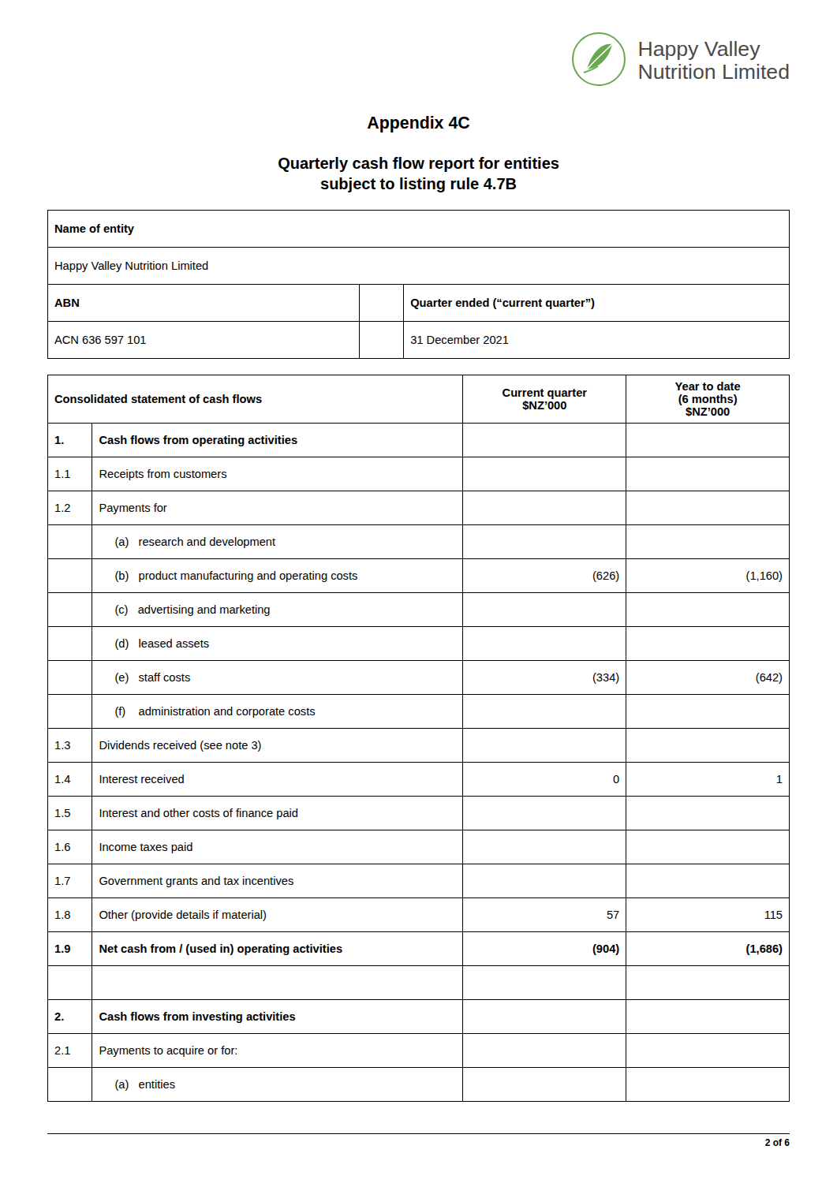Happy Valley Nutrition Limited
Appendix 4C
Quarterly cash flow report for entities
subject to listing rule 4.7B
| Name of entity |
| Happy Valley Nutrition Limited |
| ABN | | Quarter ended (“current quarter”) |
| ACN 636 597 101 | | 31 December 2021 |
| Consolidated statement of cash flows | Current quarter $NZ’000 | Year to date (6 months) $NZ’000 |
| --- | --- | --- |
| 1. | Cash flows from operating activities | | |
| 1.1 | Receipts from customers | | |
| 1.2 | Payments for | | |
| | (a) research and development | | |
| | (b) product manufacturing and operating costs | (626) | (1,160) |
| | (c) advertising and marketing | | |
| | (d) leased assets | | |
| | (e) staff costs | (334) | (642) |
| | (f) administration and corporate costs | | |
| 1.3 | Dividends received (see note 3) | | |
| 1.4 | Interest received | 0 | 1 |
| 1.5 | Interest and other costs of finance paid | | |
| 1.6 | Income taxes paid | | |
| 1.7 | Government grants and tax incentives | | |
| 1.8 | Other (provide details if material) | 57 | 115 |
| 1.9 | Net cash from / (used in) operating activities | (904) | (1,686) |
| 2. | Cash flows from investing activities | | |
| 2.1 | Payments to acquire or for: | | |
| | (a) entities | | |
2 of 6